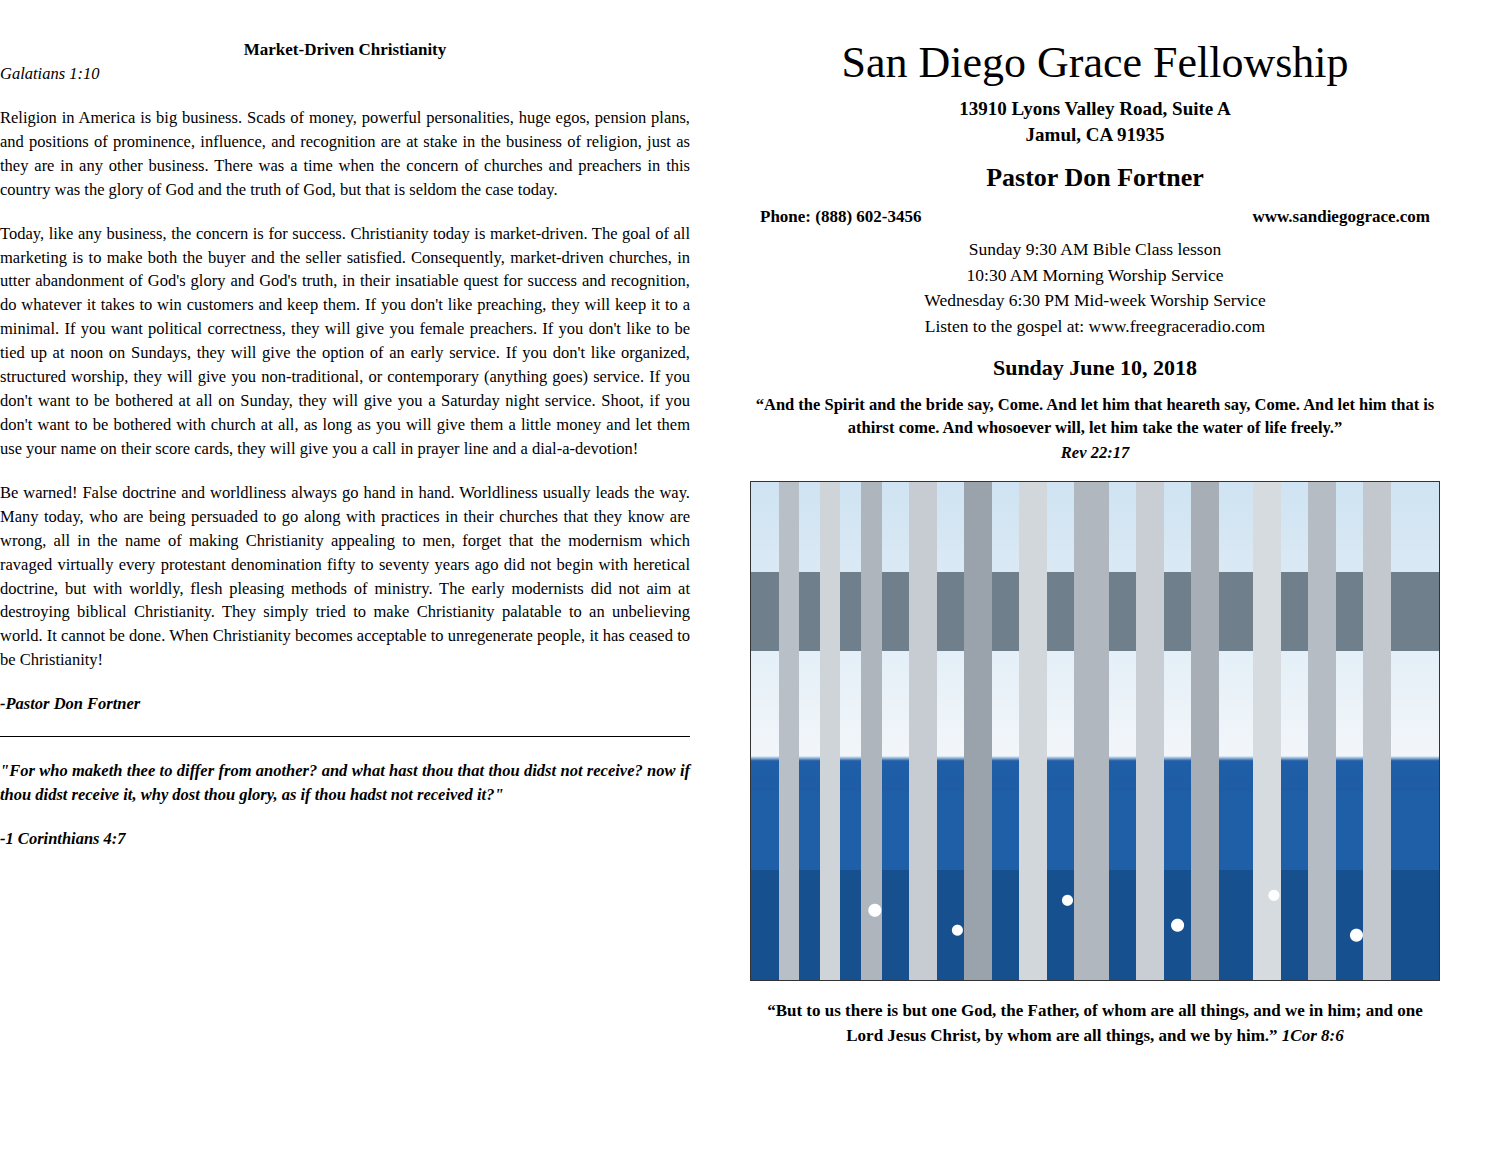Market-Driven Christianity
Galatians 1:10
Religion in America is big business. Scads of money, powerful personalities, huge egos, pension plans, and positions of prominence, influence, and recognition are at stake in the business of religion, just as they are in any other business. There was a time when the concern of churches and preachers in this country was the glory of God and the truth of God, but that is seldom the case today.
Today, like any business, the concern is for success. Christianity today is market-driven. The goal of all marketing is to make both the buyer and the seller satisfied. Consequently, market-driven churches, in utter abandonment of God's glory and God's truth, in their insatiable quest for success and recognition, do whatever it takes to win customers and keep them. If you don't like preaching, they will keep it to a minimal. If you want political correctness, they will give you female preachers. If you don't like to be tied up at noon on Sundays, they will give the option of an early service. If you don't like organized, structured worship, they will give you non-traditional, or contemporary (anything goes) service. If you don't want to be bothered at all on Sunday, they will give you a Saturday night service. Shoot, if you don't want to be bothered with church at all, as long as you will give them a little money and let them use your name on their score cards, they will give you a call in prayer line and a dial-a-devotion!
Be warned! False doctrine and worldliness always go hand in hand. Worldliness usually leads the way. Many today, who are being persuaded to go along with practices in their churches that they know are wrong, all in the name of making Christianity appealing to men, forget that the modernism which ravaged virtually every protestant denomination fifty to seventy years ago did not begin with heretical doctrine, but with worldly, flesh pleasing methods of ministry. The early modernists did not aim at destroying biblical Christianity. They simply tried to make Christianity palatable to an unbelieving world. It cannot be done. When Christianity becomes acceptable to unregenerate people, it has ceased to be Christianity!
-Pastor Don Fortner
"For who maketh thee to differ from another? and what hast thou that thou didst not receive? now if thou didst receive it, why dost thou glory, as if thou hadst not received it?"
-1 Corinthians 4:7
San Diego Grace Fellowship
13910 Lyons Valley Road, Suite A
Jamul, CA 91935
Pastor Don Fortner
Phone: (888) 602-3456 www.sandiegograce.com
Sunday 9:30 AM Bible Class lesson
10:30 AM Morning Worship Service
Wednesday 6:30 PM Mid-week Worship Service
Listen to the gospel at: www.freegraceradio.com
Sunday June 10, 2018
“And the Spirit and the bride say, Come. And let him that heareth say, Come. And let him that is athirst come. And whosoever will, let him take the water of life freely.”
Rev 22:17
“But to us there is but one God, the Father, of whom are all things, and we in him; and one Lord Jesus Christ, by whom are all things, and we by him.” 1Cor 8:6